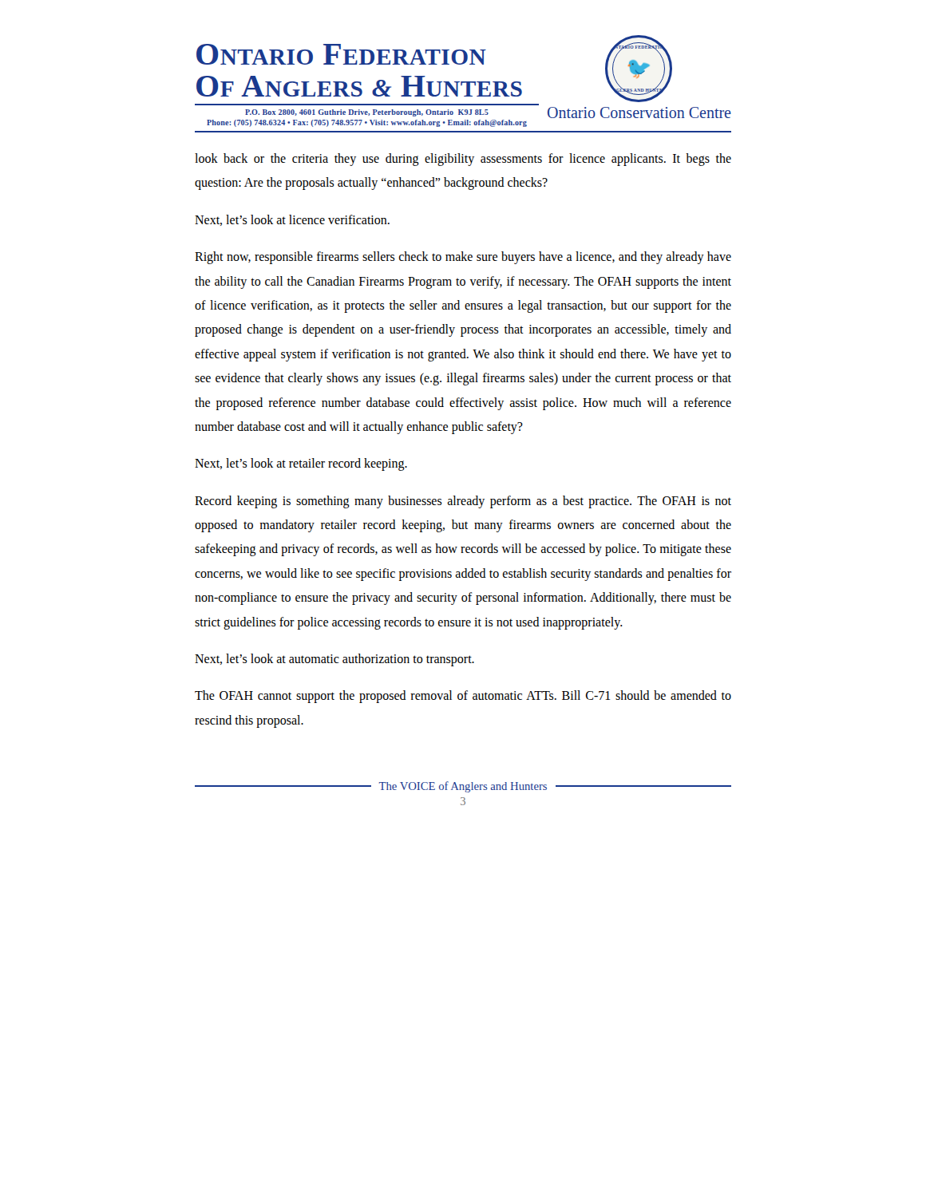ONTARIO FEDERATION
OF ANGLERS & HUNTERS
P.O. Box 2800, 4601 Guthrie Drive, Peterborough, Ontario K9J 8L5
Phone: (705) 748.6324 • Fax: (705) 748.9577 • Visit: www.ofah.org • Email: ofah@ofah.org
ONTARIO FEDERATION
🐦
ANGLERS AND HUNTERS
Ontario Conservation Centre
look back or the criteria they use during eligibility assessments for licence applicants. It begs the question: Are the proposals actually “enhanced” background checks?
Next, let’s look at licence verification.
Right now, responsible firearms sellers check to make sure buyers have a licence, and they already have the ability to call the Canadian Firearms Program to verify, if necessary. The OFAH supports the intent of licence verification, as it protects the seller and ensures a legal transaction, but our support for the proposed change is dependent on a user-friendly process that incorporates an accessible, timely and effective appeal system if verification is not granted. We also think it should end there. We have yet to see evidence that clearly shows any issues (e.g. illegal firearms sales) under the current process or that the proposed reference number database could effectively assist police. How much will a reference number database cost and will it actually enhance public safety?
Next, let’s look at retailer record keeping.
Record keeping is something many businesses already perform as a best practice. The OFAH is not opposed to mandatory retailer record keeping, but many firearms owners are concerned about the safekeeping and privacy of records, as well as how records will be accessed by police. To mitigate these concerns, we would like to see specific provisions added to establish security standards and penalties for non-compliance to ensure the privacy and security of personal information. Additionally, there must be strict guidelines for police accessing records to ensure it is not used inappropriately.
Next, let’s look at automatic authorization to transport.
The OFAH cannot support the proposed removal of automatic ATTs. Bill C-71 should be amended to rescind this proposal.
The VOICE of Anglers and Hunters
3